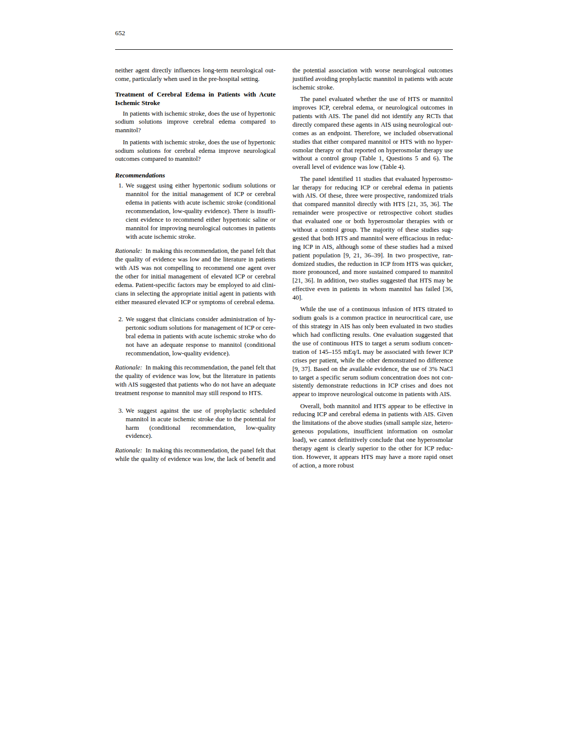652
neither agent directly influences long-term neurological outcome, particularly when used in the pre-hospital setting.
Treatment of Cerebral Edema in Patients with Acute Ischemic Stroke
In patients with ischemic stroke, does the use of hypertonic sodium solutions improve cerebral edema compared to mannitol?
In patients with ischemic stroke, does the use of hypertonic sodium solutions for cerebral edema improve neurological outcomes compared to mannitol?
Recommendations
We suggest using either hypertonic sodium solutions or mannitol for the initial management of ICP or cerebral edema in patients with acute ischemic stroke (conditional recommendation, low-quality evidence). There is insufficient evidence to recommend either hypertonic saline or mannitol for improving neurological outcomes in patients with acute ischemic stroke.
Rationale: In making this recommendation, the panel felt that the quality of evidence was low and the literature in patients with AIS was not compelling to recommend one agent over the other for initial management of elevated ICP or cerebral edema. Patient-specific factors may be employed to aid clinicians in selecting the appropriate initial agent in patients with either measured elevated ICP or symptoms of cerebral edema.
We suggest that clinicians consider administration of hypertonic sodium solutions for management of ICP or cerebral edema in patients with acute ischemic stroke who do not have an adequate response to mannitol (conditional recommendation, low-quality evidence).
Rationale: In making this recommendation, the panel felt that the quality of evidence was low, but the literature in patients with AIS suggested that patients who do not have an adequate treatment response to mannitol may still respond to HTS.
We suggest against the use of prophylactic scheduled mannitol in acute ischemic stroke due to the potential for harm (conditional recommendation, low-quality evidence).
Rationale: In making this recommendation, the panel felt that while the quality of evidence was low, the lack of benefit and the potential association with worse neurological outcomes justified avoiding prophylactic mannitol in patients with acute ischemic stroke.
The panel evaluated whether the use of HTS or mannitol improves ICP, cerebral edema, or neurological outcomes in patients with AIS. The panel did not identify any RCTs that directly compared these agents in AIS using neurological outcomes as an endpoint. Therefore, we included observational studies that either compared mannitol or HTS with no hyperosmolar therapy or that reported on hyperosmolar therapy use without a control group (Table 1, Questions 5 and 6). The overall level of evidence was low (Table 4).
The panel identified 11 studies that evaluated hyperosmolar therapy for reducing ICP or cerebral edema in patients with AIS. Of these, three were prospective, randomized trials that compared mannitol directly with HTS [21, 35, 36]. The remainder were prospective or retrospective cohort studies that evaluated one or both hyperosmolar therapies with or without a control group. The majority of these studies suggested that both HTS and mannitol were efficacious in reducing ICP in AIS, although some of these studies had a mixed patient population [9, 21, 36–39]. In two prospective, randomized studies, the reduction in ICP from HTS was quicker, more pronounced, and more sustained compared to mannitol [21, 36]. In addition, two studies suggested that HTS may be effective even in patients in whom mannitol has failed [36, 40].
While the use of a continuous infusion of HTS titrated to sodium goals is a common practice in neurocritical care, use of this strategy in AIS has only been evaluated in two studies which had conflicting results. One evaluation suggested that the use of continuous HTS to target a serum sodium concentration of 145–155 mEq/L may be associated with fewer ICP crises per patient, while the other demonstrated no difference [9, 37]. Based on the available evidence, the use of 3% NaCl to target a specific serum sodium concentration does not consistently demonstrate reductions in ICP crises and does not appear to improve neurological outcome in patients with AIS.
Overall, both mannitol and HTS appear to be effective in reducing ICP and cerebral edema in patients with AIS. Given the limitations of the above studies (small sample size, heterogeneous populations, insufficient information on osmolar load), we cannot definitively conclude that one hyperosmolar therapy agent is clearly superior to the other for ICP reduction. However, it appears HTS may have a more rapid onset of action, a more robust